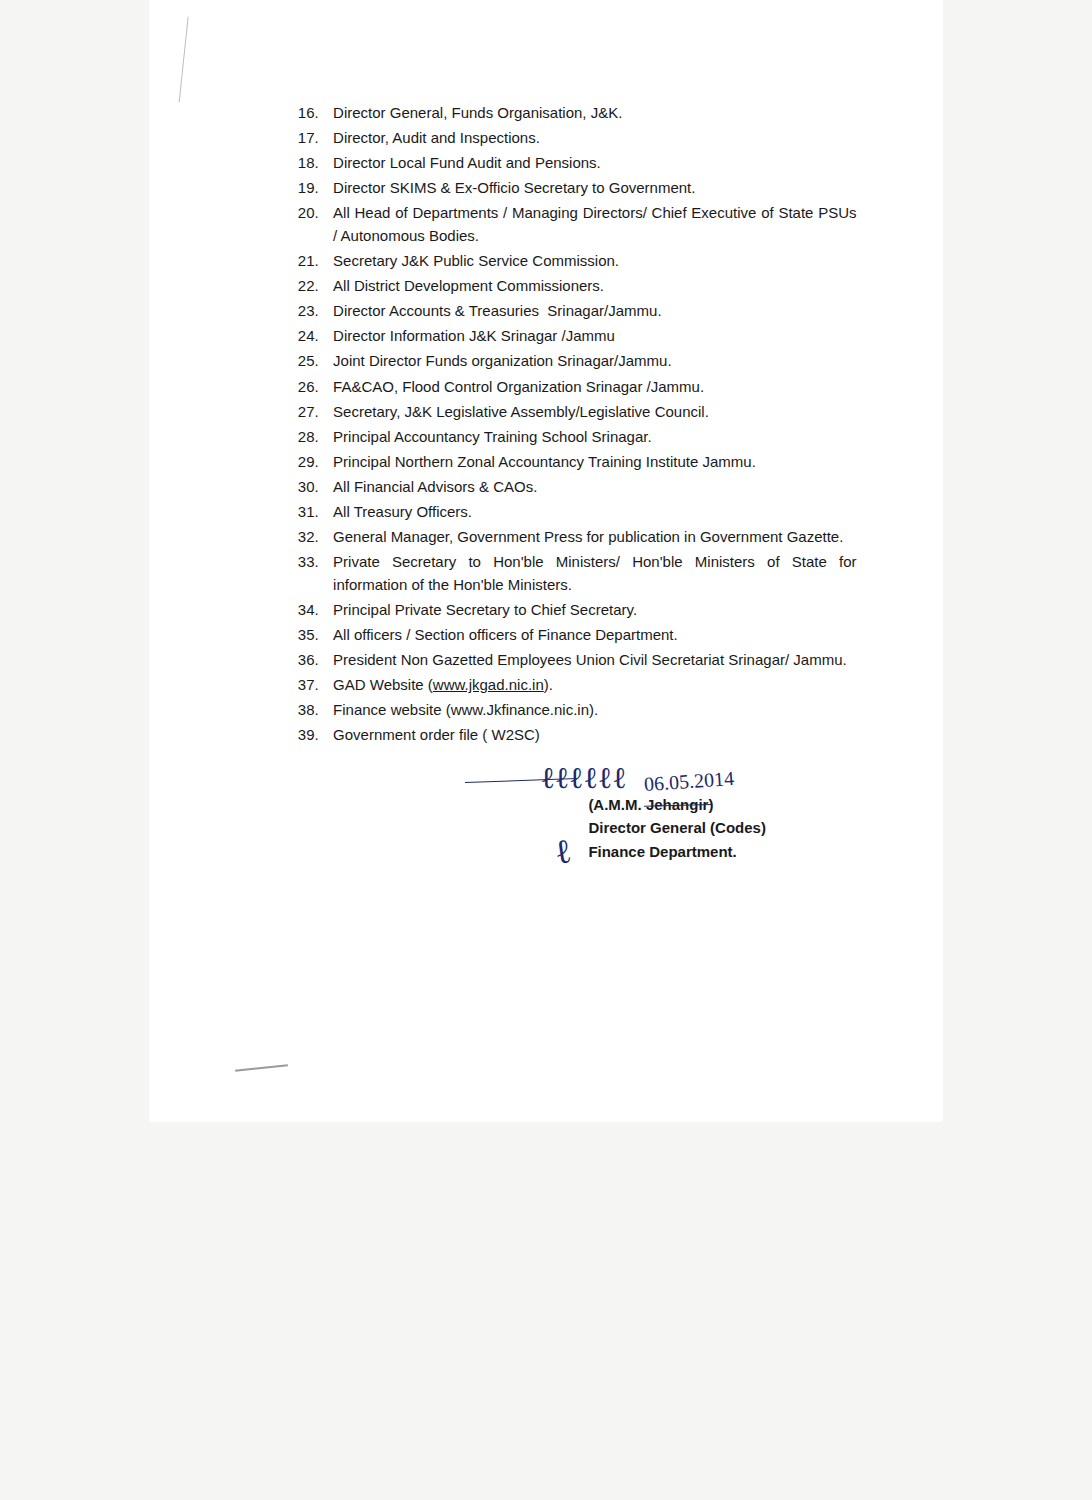Director General, Funds Organisation, J&K.
Director, Audit and Inspections.
Director Local Fund Audit and Pensions.
Director SKIMS & Ex-Officio Secretary to Government.
All Head of Departments / Managing Directors/ Chief Executive of State PSUs / Autonomous Bodies.
Secretary J&K Public Service Commission.
All District Development Commissioners.
Director Accounts & Treasuries Srinagar/Jammu.
Director Information J&K Srinagar /Jammu
Joint Director Funds organization Srinagar/Jammu.
FA&CAO, Flood Control Organization Srinagar /Jammu.
Secretary, J&K Legislative Assembly/Legislative Council.
Principal Accountancy Training School Srinagar.
Principal Northern Zonal Accountancy Training Institute Jammu.
All Financial Advisors & CAOs.
All Treasury Officers.
General Manager, Government Press for publication in Government Gazette.
Private Secretary to Hon'ble Ministers/ Hon'ble Ministers of State for information of the Hon'ble Ministers.
Principal Private Secretary to Chief Secretary.
All officers / Section officers of Finance Department.
President Non Gazetted Employees Union Civil Secretariat Srinagar/ Jammu.
GAD Website (www.jkgad.nic.in).
Finance website (www.Jkfinance.nic.in).
Government order file ( W2SC)
ℓ ℓℓℓℓℓℓ 06.05.2014
(A.M.M. Jehangir)
Director General (Codes)
Finance Department.